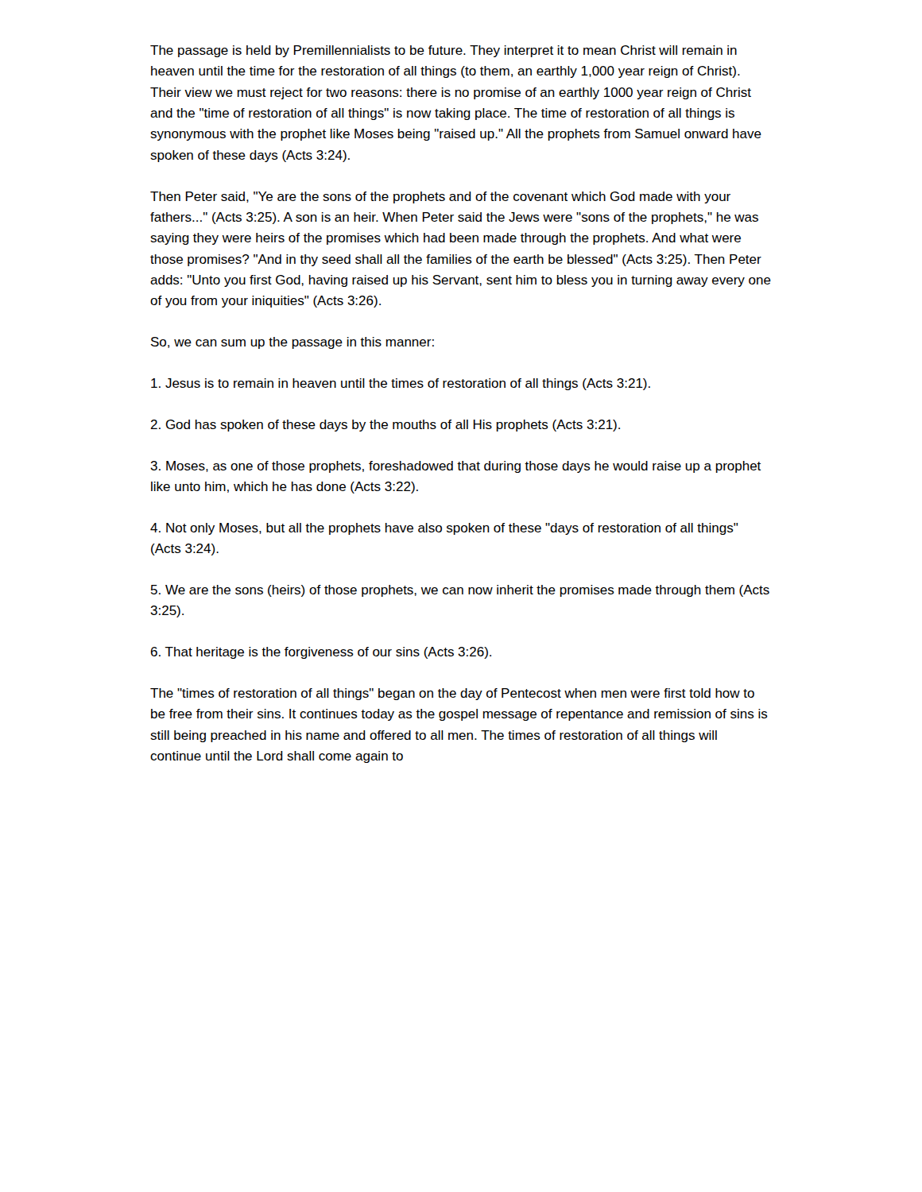The passage is held by Premillennialists to be future. They interpret it to mean Christ will remain in heaven until the time for the restoration of all things (to them, an earthly 1,000 year reign of Christ). Their view we must reject for two reasons: there is no promise of an earthly 1000 year reign of Christ and the "time of restoration of all things" is now taking place. The time of restoration of all things is synonymous with the prophet like Moses being "raised up." All the prophets from Samuel onward have spoken of these days (Acts 3:24).
Then Peter said, "Ye are the sons of the prophets and of the covenant which God made with your fathers..." (Acts 3:25). A son is an heir. When Peter said the Jews were "sons of the prophets," he was saying they were heirs of the promises which had been made through the prophets. And what were those promises? "And in thy seed shall all the families of the earth be blessed" (Acts 3:25). Then Peter adds: "Unto you first God, having raised up his Servant, sent him to bless you in turning away every one of you from your iniquities" (Acts 3:26).
So, we can sum up the passage in this manner:
1. Jesus is to remain in heaven until the times of restoration of all things (Acts 3:21).
2. God has spoken of these days by the mouths of all His prophets (Acts 3:21).
3. Moses, as one of those prophets, foreshadowed that during those days he would raise up a prophet like unto him, which he has done (Acts 3:22).
4. Not only Moses, but all the prophets have also spoken of these "days of restoration of all things" (Acts 3:24).
5. We are the sons (heirs) of those prophets, we can now inherit the promises made through them (Acts 3:25).
6. That heritage is the forgiveness of our sins (Acts 3:26).
The "times of restoration of all things" began on the day of Pentecost when men were first told how to be free from their sins. It continues today as the gospel message of repentance and remission of sins is still being preached in his name and offered to all men. The times of restoration of all things will continue until the Lord shall come again to